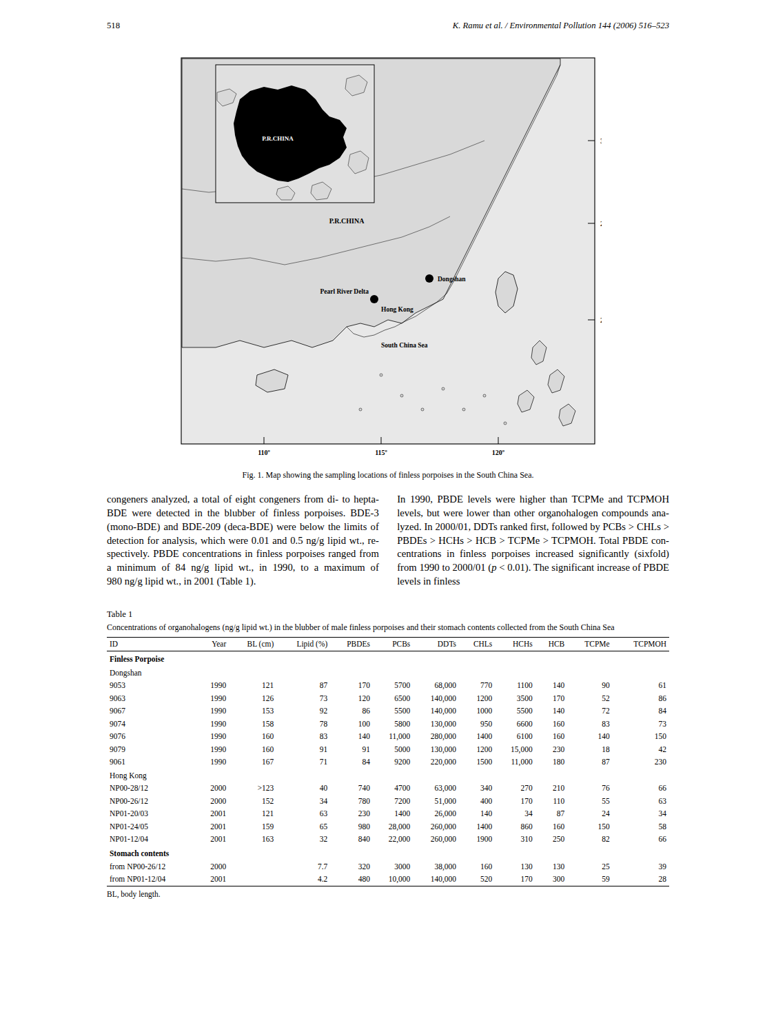518 K. Ramu et al. / Environmental Pollution 144 (2006) 516–523
P.R.CHINA P.R.CHINA Dongshan Pearl River Delta Hong Kong South China Sea 30º 25º 20º 110º 115º 120º
Fig. 1. Map showing the sampling locations of finless porpoises in the South China Sea.
congeners analyzed, a total of eight congeners from di- to hepta-BDE were detected in the blubber of finless porpoises. BDE-3 (mono-BDE) and BDE-209 (deca-BDE) were below the limits of detection for analysis, which were 0.01 and 0.5 ng/g lipid wt., respectively. PBDE concentrations in finless porpoises ranged from a minimum of 84 ng/g lipid wt., in 1990, to a maximum of 980 ng/g lipid wt., in 2001 (Table 1).
In 1990, PBDE levels were higher than TCPMe and TCPMOH levels, but were lower than other organohalogen compounds analyzed. In 2000/01, DDTs ranked first, followed by PCBs > CHLs > PBDEs > HCHs > HCB > TCPMe > TCPMOH. Total PBDE concentrations in finless porpoises increased significantly (sixfold) from 1990 to 2000/01 (p < 0.01). The significant increase of PBDE levels in finless
Table 1
Concentrations of organohalogens (ng/g lipid wt.) in the blubber of male finless porpoises and their stomach contents collected from the South China Sea
| ID | Year | BL (cm) | Lipid (%) | PBDEs | PCBs | DDTs | CHLs | HCHs | HCB | TCPMe | TCPMOH |
| --- | --- | --- | --- | --- | --- | --- | --- | --- | --- | --- | --- |
| Finless Porpoise |
| Dongshan |
| 9053 | 1990 | 121 | 87 | 170 | 5700 | 68,000 | 770 | 1100 | 140 | 90 | 61 |
| 9063 | 1990 | 126 | 73 | 120 | 6500 | 140,000 | 1200 | 3500 | 170 | 52 | 86 |
| 9067 | 1990 | 153 | 92 | 86 | 5500 | 140,000 | 1000 | 5500 | 140 | 72 | 84 |
| 9074 | 1990 | 158 | 78 | 100 | 5800 | 130,000 | 950 | 6600 | 160 | 83 | 73 |
| 9076 | 1990 | 160 | 83 | 140 | 11,000 | 280,000 | 1400 | 6100 | 160 | 140 | 150 |
| 9079 | 1990 | 160 | 91 | 91 | 5000 | 130,000 | 1200 | 15,000 | 230 | 18 | 42 |
| 9061 | 1990 | 167 | 71 | 84 | 9200 | 220,000 | 1500 | 11,000 | 180 | 87 | 230 |
| Hong Kong |
| NP00-28/12 | 2000 | >123 | 40 | 740 | 4700 | 63,000 | 340 | 270 | 210 | 76 | 66 |
| NP00-26/12 | 2000 | 152 | 34 | 780 | 7200 | 51,000 | 400 | 170 | 110 | 55 | 63 |
| NP01-20/03 | 2001 | 121 | 63 | 230 | 1400 | 26,000 | 140 | 34 | 87 | 24 | 34 |
| NP01-24/05 | 2001 | 159 | 65 | 980 | 28,000 | 260,000 | 1400 | 860 | 160 | 150 | 58 |
| NP01-12/04 | 2001 | 163 | 32 | 840 | 22,000 | 260,000 | 1900 | 310 | 250 | 82 | 66 |
| Stomach contents |
| from NP00-26/12 | 2000 | | 7.7 | 320 | 3000 | 38,000 | 160 | 130 | 130 | 25 | 39 |
| from NP01-12/04 | 2001 | | 4.2 | 480 | 10,000 | 140,000 | 520 | 170 | 300 | 59 | 28 |
BL, body length.